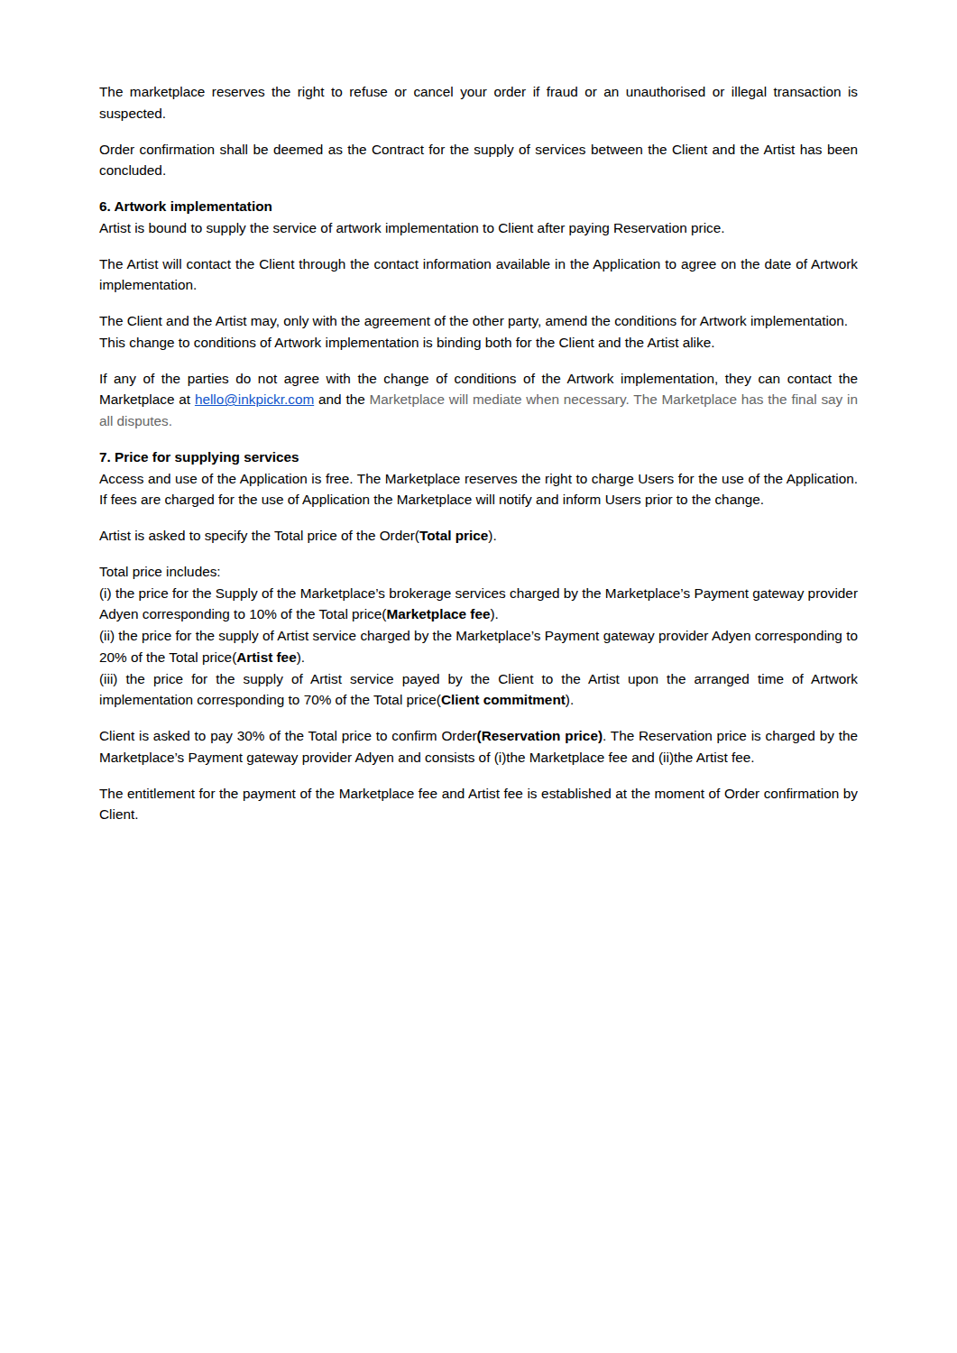The marketplace reserves the right to refuse or cancel your order if fraud or an unauthorised or illegal transaction is suspected.
Order confirmation shall be deemed as the Contract for the supply of services between the Client and the Artist has been concluded.
6. Artwork implementation
Artist is bound to supply the service of artwork implementation to Client after paying Reservation price.
The Artist will contact the Client through the contact information available in the Application to agree on the date of Artwork implementation.
The Client and the Artist may, only with the agreement of the other party, amend the conditions for Artwork implementation.
This change to conditions of Artwork implementation is binding both for the Client and the Artist alike.
If any of the parties do not agree with the change of conditions of the Artwork implementation, they can contact the Marketplace at hello@inkpickr.com and the Marketplace will mediate when necessary. The Marketplace has the final say in all disputes.
7. Price for supplying services
Access and use of the Application is free. The Marketplace reserves the right to charge Users for the use of the Application. If fees are charged for the use of Application the Marketplace will notify and inform Users prior to the change.
Artist is asked to specify the Total price of the Order(Total price).
Total price includes:
(i) the price for the Supply of the Marketplace’s brokerage services charged by the Marketplace’s Payment gateway provider Adyen corresponding to 10% of the Total price(Marketplace fee).
(ii) the price for the supply of Artist service charged by the Marketplace’s Payment gateway provider Adyen corresponding to 20% of the Total price(Artist fee).
(iii) the price for the supply of Artist service payed by the Client to the Artist upon the arranged time of Artwork implementation corresponding to 70% of the Total price(Client commitment).
Client is asked to pay 30% of the Total price to confirm Order(Reservation price). The Reservation price is charged by the Marketplace’s Payment gateway provider Adyen and consists of (i)the Marketplace fee and (ii)the Artist fee.
The entitlement for the payment of the Marketplace fee and Artist fee is established at the moment of Order confirmation by Client.